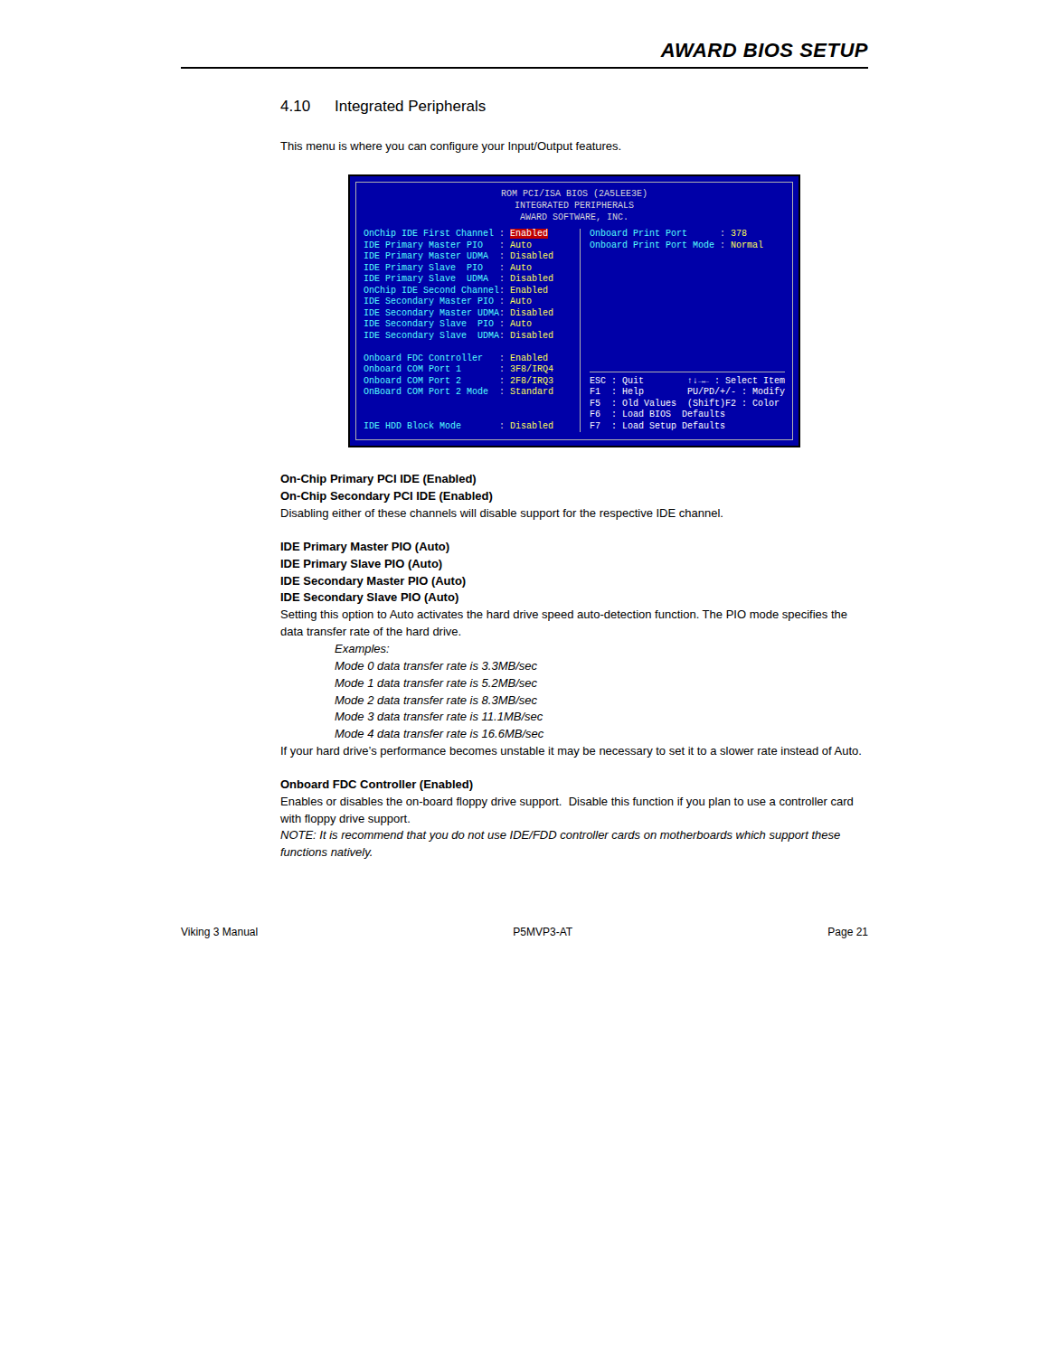AWARD BIOS SETUP
4.10 Integrated Peripherals
This menu is where you can configure your Input/Output features.
ROM PCI/ISA BIOS (2A5LEE3E)
INTEGRATED PERIPHERALS
AWARD SOFTWARE, INC.
OnChip IDE First Channel : Enabled
IDE Primary Master PIO   : Auto
IDE Primary Master UDMA  : Disabled
IDE Primary Slave  PIO   : Auto
IDE Primary Slave  UDMA  : Disabled
OnChip IDE Second Channel: Enabled
IDE Secondary Master PIO : Auto
IDE Secondary Master UDMA: Disabled
IDE Secondary Slave  PIO : Auto
IDE Secondary Slave  UDMA: Disabled

Onboard FDC Controller   : Enabled
Onboard COM Port 1       : 3F8/IRQ4
Onboard COM Port 2       : 2F8/IRQ3
OnBoard COM Port 2 Mode  : Standard


IDE HDD Block Mode       : Disabled
Onboard Print Port      : 378
Onboard Print Port Mode : Normal
ESC : Quit        ↑↓→← : Select Item
F1  : Help        PU/PD/+/- : Modify
F5  : Old Values  (Shift)F2 : Color
F6  : Load BIOS  Defaults
F7  : Load Setup Defaults
On-Chip Primary PCI IDE (Enabled)
On-Chip Secondary PCI IDE (Enabled)
Disabling either of these channels will disable support for the respective IDE channel.
IDE Primary Master PIO (Auto)
IDE Primary Slave PIO (Auto)
IDE Secondary Master PIO (Auto)
IDE Secondary Slave PIO (Auto)
Setting this option to Auto activates the hard drive speed auto-detection function. The PIO mode specifies the data transfer rate of the hard drive.
Examples:
Mode 0 data transfer rate is 3.3MB/sec
Mode 1 data transfer rate is 5.2MB/sec
Mode 2 data transfer rate is 8.3MB/sec
Mode 3 data transfer rate is 11.1MB/sec
Mode 4 data transfer rate is 16.6MB/sec
If your hard drive’s performance becomes unstable it may be necessary to set it to a slower rate instead of Auto.
Onboard FDC Controller (Enabled)
Enables or disables the on-board floppy drive support. Disable this function if you plan to use a controller card with floppy drive support.
NOTE: It is recommend that you do not use IDE/FDD controller cards on motherboards which support these functions natively.
Viking 3 Manual
P5MVP3-AT
Page 21